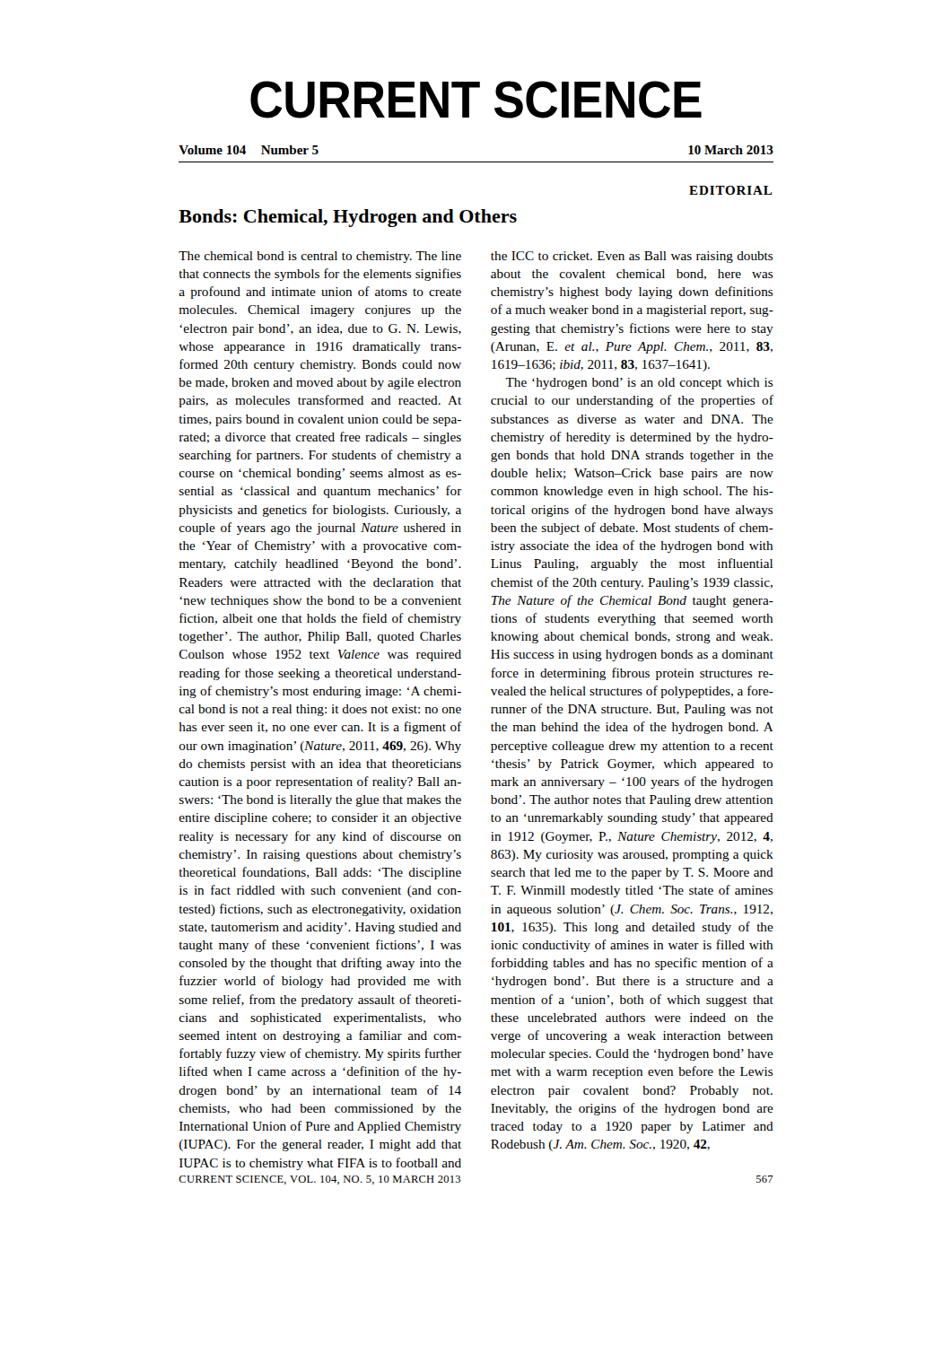CURRENT SCIENCE
Volume 104 Number 5
10 March 2013
EDITORIAL
Bonds: Chemical, Hydrogen and Others
The chemical bond is central to chemistry. The line that connects the symbols for the elements signifies a profound and intimate union of atoms to create molecules. Chemical imagery conjures up the ‘electron pair bond’, an idea, due to G. N. Lewis, whose appearance in 1916 dramatically transformed 20th century chemistry. Bonds could now be made, broken and moved about by agile electron pairs, as molecules transformed and reacted. At times, pairs bound in covalent union could be separated; a divorce that created free radicals – singles searching for partners. For students of chemistry a course on ‘chemical bonding’ seems almost as essential as ‘classical and quantum mechanics’ for physicists and genetics for biologists. Curiously, a couple of years ago the journal Nature ushered in the ‘Year of Chemistry’ with a provocative commentary, catchily headlined ‘Beyond the bond’. Readers were attracted with the declaration that ‘new techniques show the bond to be a convenient fiction, albeit one that holds the field of chemistry together’. The author, Philip Ball, quoted Charles Coulson whose 1952 text Valence was required reading for those seeking a theoretical understanding of chemistry’s most enduring image: ‘A chemical bond is not a real thing: it does not exist: no one has ever seen it, no one ever can. It is a figment of our own imagination’ (Nature, 2011, 469, 26). Why do chemists persist with an idea that theoreticians caution is a poor representation of reality? Ball answers: ‘The bond is literally the glue that makes the entire discipline cohere; to consider it an objective reality is necessary for any kind of discourse on chemistry’. In raising questions about chemistry’s theoretical foundations, Ball adds: ‘The discipline is in fact riddled with such convenient (and contested) fictions, such as electronegativity, oxidation state, tautomerism and acidity’. Having studied and taught many of these ‘convenient fictions’, I was consoled by the thought that drifting away into the fuzzier world of biology had provided me with some relief, from the predatory assault of theoreticians and sophisticated experimentalists, who seemed intent on destroying a familiar and comfortably fuzzy view of chemistry. My spirits further lifted when I came across a ‘definition of the hydrogen bond’ by an international team of 14 chemists, who had been commissioned by the International Union of Pure and Applied Chemistry (IUPAC). For the general reader, I might add that IUPAC is to chemistry what FIFA is to football and the ICC to cricket. Even as Ball was raising doubts about the covalent chemical bond, here was chemistry’s highest body laying down definitions of a much weaker bond in a magisterial report, suggesting that chemistry’s fictions were here to stay (Arunan, E. et al., Pure Appl. Chem., 2011, 83, 1619–1636; ibid, 2011, 83, 1637–1641).
The ‘hydrogen bond’ is an old concept which is crucial to our understanding of the properties of substances as diverse as water and DNA. The chemistry of heredity is determined by the hydrogen bonds that hold DNA strands together in the double helix; Watson–Crick base pairs are now common knowledge even in high school. The historical origins of the hydrogen bond have always been the subject of debate. Most students of chemistry associate the idea of the hydrogen bond with Linus Pauling, arguably the most influential chemist of the 20th century. Pauling’s 1939 classic, The Nature of the Chemical Bond taught generations of students everything that seemed worth knowing about chemical bonds, strong and weak. His success in using hydrogen bonds as a dominant force in determining fibrous protein structures revealed the helical structures of polypeptides, a forerunner of the DNA structure. But, Pauling was not the man behind the idea of the hydrogen bond. A perceptive colleague drew my attention to a recent ‘thesis’ by Patrick Goymer, which appeared to mark an anniversary – ‘100 years of the hydrogen bond’. The author notes that Pauling drew attention to an ‘unremarkably sounding study’ that appeared in 1912 (Goymer, P., Nature Chemistry, 2012, 4, 863). My curiosity was aroused, prompting a quick search that led me to the paper by T. S. Moore and T. F. Winmill modestly titled ‘The state of amines in aqueous solution’ (J. Chem. Soc. Trans., 1912, 101, 1635). This long and detailed study of the ionic conductivity of amines in water is filled with forbidding tables and has no specific mention of a ‘hydrogen bond’. But there is a structure and a mention of a ‘union’, both of which suggest that these uncelebrated authors were indeed on the verge of uncovering a weak interaction between molecular species. Could the ‘hydrogen bond’ have met with a warm reception even before the Lewis electron pair covalent bond? Probably not. Inevitably, the origins of the hydrogen bond are traced today to a 1920 paper by Latimer and Rodebush (J. Am. Chem. Soc., 1920, 42,
CURRENT SCIENCE, VOL. 104, NO. 5, 10 MARCH 2013
567